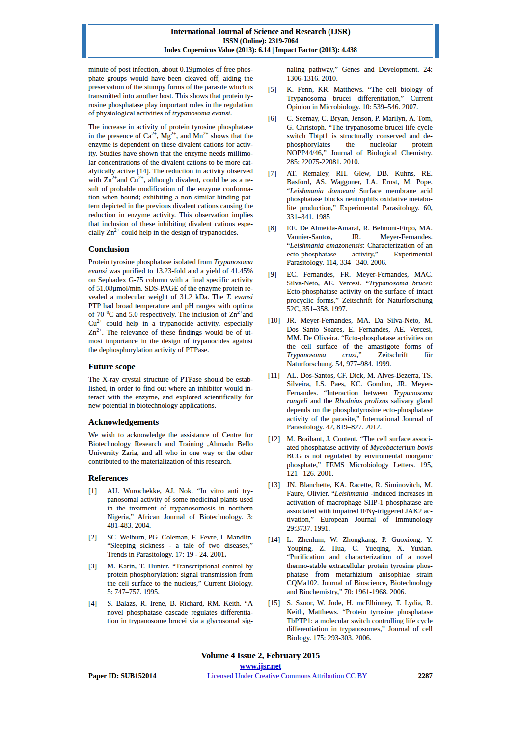International Journal of Science and Research (IJSR)
ISSN (Online): 2319-7064
Index Copernicus Value (2013): 6.14 | Impact Factor (2013): 4.438
minute of post infection, about 0.19µmoles of free phosphate groups would have been cleaved off, aiding the preservation of the stumpy forms of the parasite which is transmitted into another host. This shows that protein tyrosine phosphatase play important roles in the regulation of physiological activities of trypanosoma evansi.
The increase in activity of protein tyrosine phosphatase in the presence of Ca2+, Mg2+, and Mn2+ shows that the enzyme is dependent on these divalent cations for activity. Studies have shown that the enzyme needs millimolar concentrations of the divalent cations to be more catalytically active [14]. The reduction in activity observed with Zn2+and Cu2+, although divalent, could be as a result of probable modification of the enzyme conformation when bound; exhibiting a non similar binding pattern depicted in the previous divalent cations causing the reduction in enzyme activity. This observation implies that inclusion of these inhibiting divalent cations especially Zn2+ could help in the design of trypanocides.
Conclusion
Protein tyrosine phosphatase isolated from Trypanosoma evansi was purified to 13.23-fold and a yield of 41.45% on Sephadex G-75 column with a final specific activity of 51.08µmol/min. SDS-PAGE of the enzyme protein revealed a molecular weight of 31.2 kDa. The T. evansi PTP had broad temperature and pH ranges with optima of 70 0C and 5.0 respectively. The inclusion of Zn2+and Cu2+ could help in a trypanocide activity, especially Zn2+. The relevance of these findings would be of utmost importance in the design of trypanocides against the dephosphorylation activity of PTPase.
Future scope
The X-ray crystal structure of PTPase should be established, in order to find out where an inhibitor would interact with the enzyme, and explored scientifically for new potential in biotechnology applications.
Acknowledgements
We wish to acknowledge the assistance of Centre for Biotechnology Research and Training ,Ahmadu Bello University Zaria, and all who in one way or the other contributed to the materialization of this research.
References
AU. Wurochekke, AJ. Nok. “In vitro anti trypanosomal activity of some medicinal plants used in the treatment of trypanosomosis in northern Nigeria,” African Journal of Biotechnology. 3: 481-483. 2004.
SC. Welburn, PG. Coleman, E. Fevre, I. Mandlin. “Sleeping sickness - a tale of two diseases,” Trends in Parasitology. 17: 19 - 24. 2001.
M. Karin, T. Hunter. “Transcriptional control by protein phosphorylation: signal transmission from the cell surface to the nucleus,” Current Biology. 5: 747–757. 1995.
S. Balazs, R. Irene, B. Richard, RM. Keith. “A novel phosphatase cascade regulates differentiation in trypanosome brucei via a glycosomal signaling pathway,” Genes and Development. 24: 1306-1316. 2010.
K. Fenn, KR. Matthews. “The cell biology of Trypanosoma brucei differentiation,” Current Opinion in Microbiology. 10: 539–546. 2007.
C. Seemay, C. Bryan, Jenson, P. Marilyn, A. Tom, G. Christoph. “The trypanosome brucei life cycle switch Tbtpt1 is structurally conserved and dephosphorylates the nucleolar protein NOPP44/46,” Journal of Biological Chemistry. 285: 22075-22081. 2010.
AT. Remaley, RH. Glew, DB. Kuhns, RE. Basford, AS. Waggoner, LA. Ernst, M. Pope. “Leishmania donovani Surface membrane acid phosphatase blocks neutrophils oxidative metabolite production,” Experimental Parasitology. 60, 331–341. 1985
EE. De Almeida-Amaral, R. Belmont-Firpo, MA. Vannier-Santos, JR. Meyer-Fernandes. “Leishmania amazonensis: Characterization of an ecto-phosphatase activity,” Experimental Parasitology. 114, 334– 340. 2006.
EC. Fernandes, FR. Meyer-Fernandes, MAC. Silva-Neto, AE. Vercesi. “Trypanosoma brucei: Ecto-phosphatase activity on the surface of intact procyclic forms,” Zeitschrift för Naturforschung 52C, 351–358. 1997.
JR. Meyer-Fernandes, MA. Da Silva-Neto, M. Dos Santo Soares, E. Fernandes, AE. Vercesi, MM. De Oliveira. “Ecto-phosphatase activities on the cell surface of the amastigote forms of Trypanosoma cruzi,” Zeitschrift för Naturforschung. 54, 977–984. 1999.
AL. Dos-Santos, CF. Dick, M. Alves-Bezerra, TS. Silveira, LS. Paes, KC. Gondim, JR. Meyer-Fernandes. “Interaction between Trypanosoma rangeli and the Rhodnius prolixus salivary gland depends on the phosphotyrosine ecto-phosphatase activity of the parasite,” International Journal of Parasitology. 42, 819–827. 2012.
M. Braibant, J. Content. “The cell surface associated phosphatase activity of Mycobacterium bovis BCG is not regulated by enviromental inorganic phosphate,” FEMS Microbiology Letters. 195, 121– 126. 2001.
JN. Blanchette, KA. Racette, R. Siminovitch, M. Faure, Olivier. “Leishmania -induced increases in activation of macrophage SHP-1 phosphatase are associated with impaired IFNγ-triggered JAK2 activation,” European Journal of Immunology 29:3737. 1991.
L. Zhenlum, W. Zhongkang, P. Guoxiong, Y. Youping, Z. Hua, C. Yueqing, X. Yuxian. “Purification and characterization of a novel thermo-stable extracellular protein tyrosine phosphatase from metarhizium anisophiae strain CQMa102. Journal of Bioscience, Biotechnology and Biochemistry,” 70: 1961-1968. 2006.
S. Szoor, W. Jude, H. mcElhinney, T. Lydia, R. Keith, Matthews. “Protein tyrosine phosphatase TbPTP1: a molecular switch controlling life cycle differentiation in trypanosomes,” Journal of cell Biology. 175: 293-303. 2006.
Volume 4 Issue 2, February 2015
www.ijsr.net
Paper ID: SUB152014
Licensed Under Creative Commons Attribution CC BY
2287